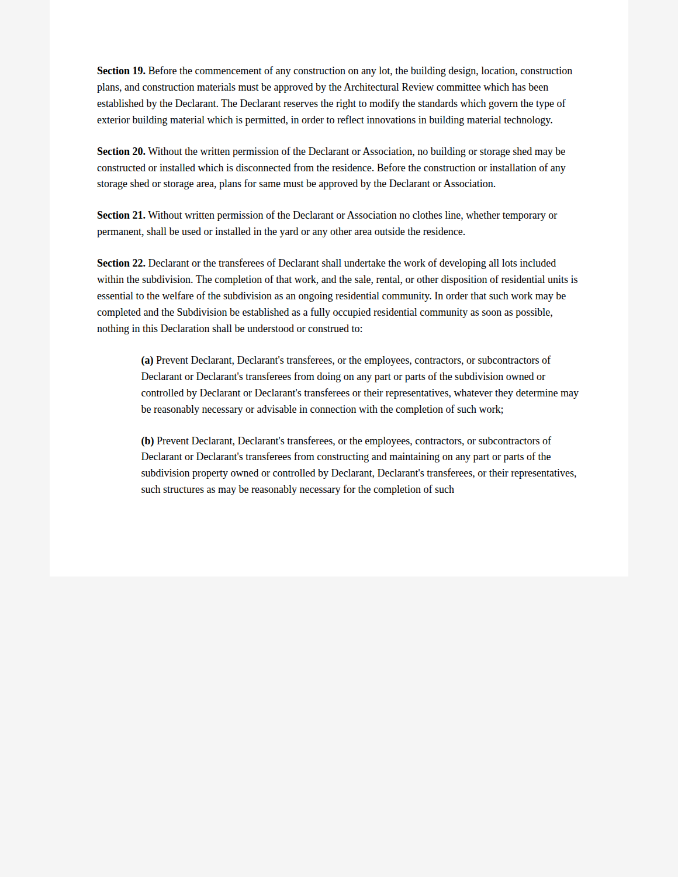Section 19. Before the commencement of any construction on any lot, the building design, location, construction plans, and construction materials must be approved by the Architectural Review committee which has been established by the Declarant. The Declarant reserves the right to modify the standards which govern the type of exterior building material which is permitted, in order to reflect innovations in building material technology.
Section 20. Without the written permission of the Declarant or Association, no building or storage shed may be constructed or installed which is disconnected from the residence. Before the construction or installation of any storage shed or storage area, plans for same must be approved by the Declarant or Association.
Section 21. Without written permission of the Declarant or Association no clothes line, whether temporary or permanent, shall be used or installed in the yard or any other area outside the residence.
Section 22. Declarant or the transferees of Declarant shall undertake the work of developing all lots included within the subdivision. The completion of that work, and the sale, rental, or other disposition of residential units is essential to the welfare of the subdivision as an ongoing residential community. In order that such work may be completed and the Subdivision be established as a fully occupied residential community as soon as possible, nothing in this Declaration shall be understood or construed to:
(a) Prevent Declarant, Declarant's transferees, or the employees, contractors, or subcontractors of Declarant or Declarant's transferees from doing on any part or parts of the subdivision owned or controlled by Declarant or Declarant's transferees or their representatives, whatever they determine may be reasonably necessary or advisable in connection with the completion of such work;
(b) Prevent Declarant, Declarant's transferees, or the employees, contractors, or subcontractors of Declarant or Declarant's transferees from constructing and maintaining on any part or parts of the subdivision property owned or controlled by Declarant, Declarant's transferees, or their representatives, such structures as may be reasonably necessary for the completion of such